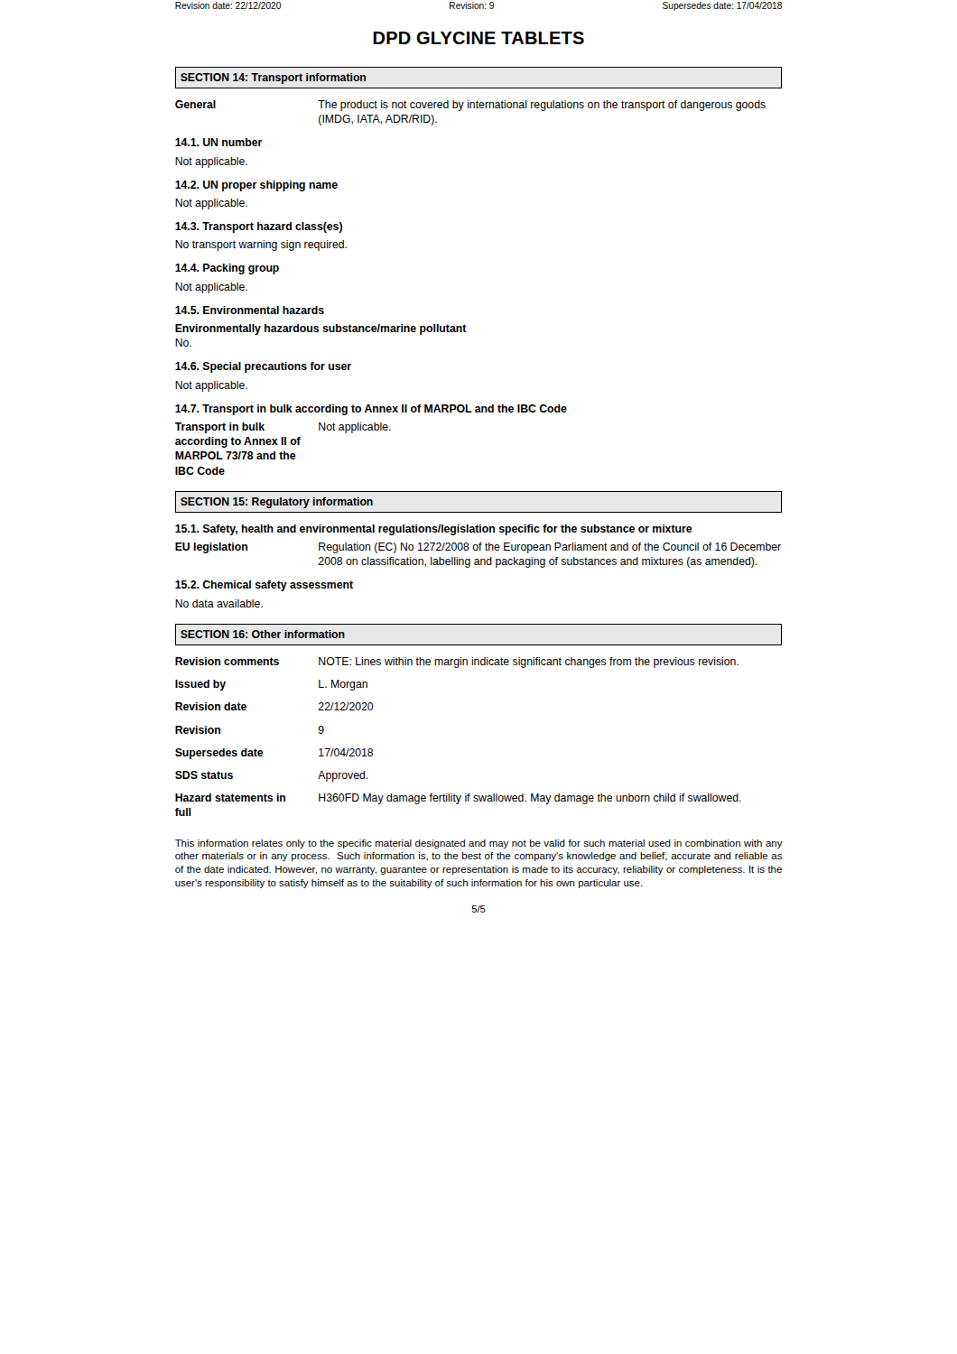Revision date: 22/12/2020 Revision: 9 Supersedes date: 17/04/2018
DPD GLYCINE TABLETS
SECTION 14: Transport information
General
The product is not covered by international regulations on the transport of dangerous goods (IMDG, IATA, ADR/RID).
14.1. UN number
Not applicable.
14.2. UN proper shipping name
Not applicable.
14.3. Transport hazard class(es)
No transport warning sign required.
14.4. Packing group
Not applicable.
14.5. Environmental hazards
Environmentally hazardous substance/marine pollutant
No.
14.6. Special precautions for user
Not applicable.
14.7. Transport in bulk according to Annex II of MARPOL and the IBC Code
Transport in bulk according to Annex II of MARPOL 73/78 and the IBC Code
Not applicable.
SECTION 15: Regulatory information
15.1. Safety, health and environmental regulations/legislation specific for the substance or mixture
EU legislation
Regulation (EC) No 1272/2008 of the European Parliament and of the Council of 16 December 2008 on classification, labelling and packaging of substances and mixtures (as amended).
15.2. Chemical safety assessment
No data available.
SECTION 16: Other information
Revision comments
NOTE: Lines within the margin indicate significant changes from the previous revision.
Issued by
L. Morgan
Revision date
22/12/2020
Revision
9
Supersedes date
17/04/2018
SDS status
Approved.
Hazard statements in full
H360FD May damage fertility if swallowed. May damage the unborn child if swallowed.
This information relates only to the specific material designated and may not be valid for such material used in combination with any other materials or in any process. Such information is, to the best of the company's knowledge and belief, accurate and reliable as of the date indicated. However, no warranty, guarantee or representation is made to its accuracy, reliability or completeness. It is the user's responsibility to satisfy himself as to the suitability of such information for his own particular use.
5/5